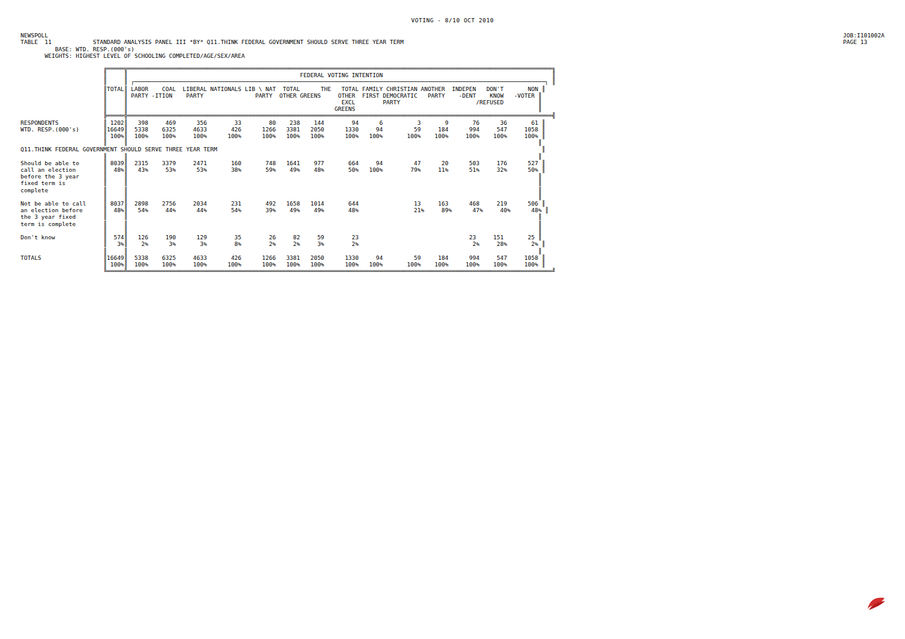VOTING - 8/10 OCT 2010
NEWSPOLL TABLE 11 STANDARD ANALYSIS PANEL III *BY* Q11.THINK FEDERAL GOVERNMENT SHOULD SERVE THREE YEAR TERM BASE: WTD. RESP.(000's) WEIGHTS: HIGHEST LEVEL OF SCHOOLING COMPLETED/AGE/SEX/AREA
JOB:I101002A PAGE 13
                        ╔═════╦═══════════════════════════════════════════════════════════════════════════════════════════════════════════════════════════╗
                        ║     ║                                                  FEDERAL VOTING INTENTION                                                 ║
                        ║     ║ ┌───────────────────────────────────────────────────────────────────────────────────────────────────────────────────────┐ ║
                        ║TOTAL║ LABOR    COAL  LIBERAL NATIONALS LIB \ NAT  TOTAL      THE   TOTAL FAMILY CHRISTIAN ANOTHER  INDEPEN   DON'T       NON ║
                        ║     ║ PARTY -ITION    PARTY               PARTY  OTHER GREENS     OTHER  FIRST DEMOCRATIC   PARTY    -DENT    KNOW   -VOTER ║
                        ║     ║                                                              EXCL        PARTY                      /REFUSED          ║
                        ║     ║                                                            GREENS                                                     ║
                        ╠═════╬═══════════════════════════════════════════════════════════════════════════════════════════════════════════════════════════╣
RESPONDENTS             ║ 1202║   398     469      356        33        80    238    144        94      6          3       9       76      36       61 ║
WTD. RESP.(000's)       ║16649║  5338    6325     4633       426      1266   3381   2050      1330     94         59     184      994     547     1058 ║
                        ║ 100%║  100%    100%     100%      100%      100%   100%   100%      100%   100%       100%    100%     100%    100%     100% ║
                        ║     ║                                                                                                                       ║
Q11.THINK FEDERAL GOVERNMENT SHOULD SERVE THREE YEAR TERM                                                                                              ║
                        ║     ║                                                                                                                       ║
Should be able to       ║ 8039║  2315    3379     2471       160       748   1641    977       664     94         47      20      503     176      527 ║
call an election        ║  48%║   43%     53%      53%       38%       59%    49%    48%       50%   100%        79%     11%      51%     32%      50% ║
before the 3 year       ║     ║                                                                                                                       ║
fixed term is           ║     ║                                                                                                                       ║
complete                ║     ║                                                                                                                       ║
                        ║     ║                                                                                                                       ║
Not be able to call     ║ 8037║  2898    2756     2034       231       492   1658   1014       644                13     163      468     219      506 ║
an election before      ║  48%║   54%     44%      44%       54%       39%    49%    49%       48%                21%     89%      47%     40%      48% ║
the 3 year fixed        ║     ║                                                                                                                       ║
term is complete        ║     ║                                                                                                                       ║
                        ║     ║                                                                                                                       ║
Don't know              ║  574║   126     190      129        35        26     82     59        23                                23     151       25 ║
                        ║   3%║    2%      3%       3%        8%        2%     2%     3%        2%                                 2%     28%       2% ║
                        ║     ║                                                                                                                       ║
TOTALS                  ║16649║  5338    6325     4633       426      1266   3381   2050      1330     94         59     184      994     547     1058 ║
                        ║ 100%║  100%    100%     100%      100%      100%   100%   100%      100%   100%       100%    100%     100%    100%     100% ║
                        ╚═════╩═══════════════════════════════════════════════════════════════════════════════════════════════════════════════════════════╝